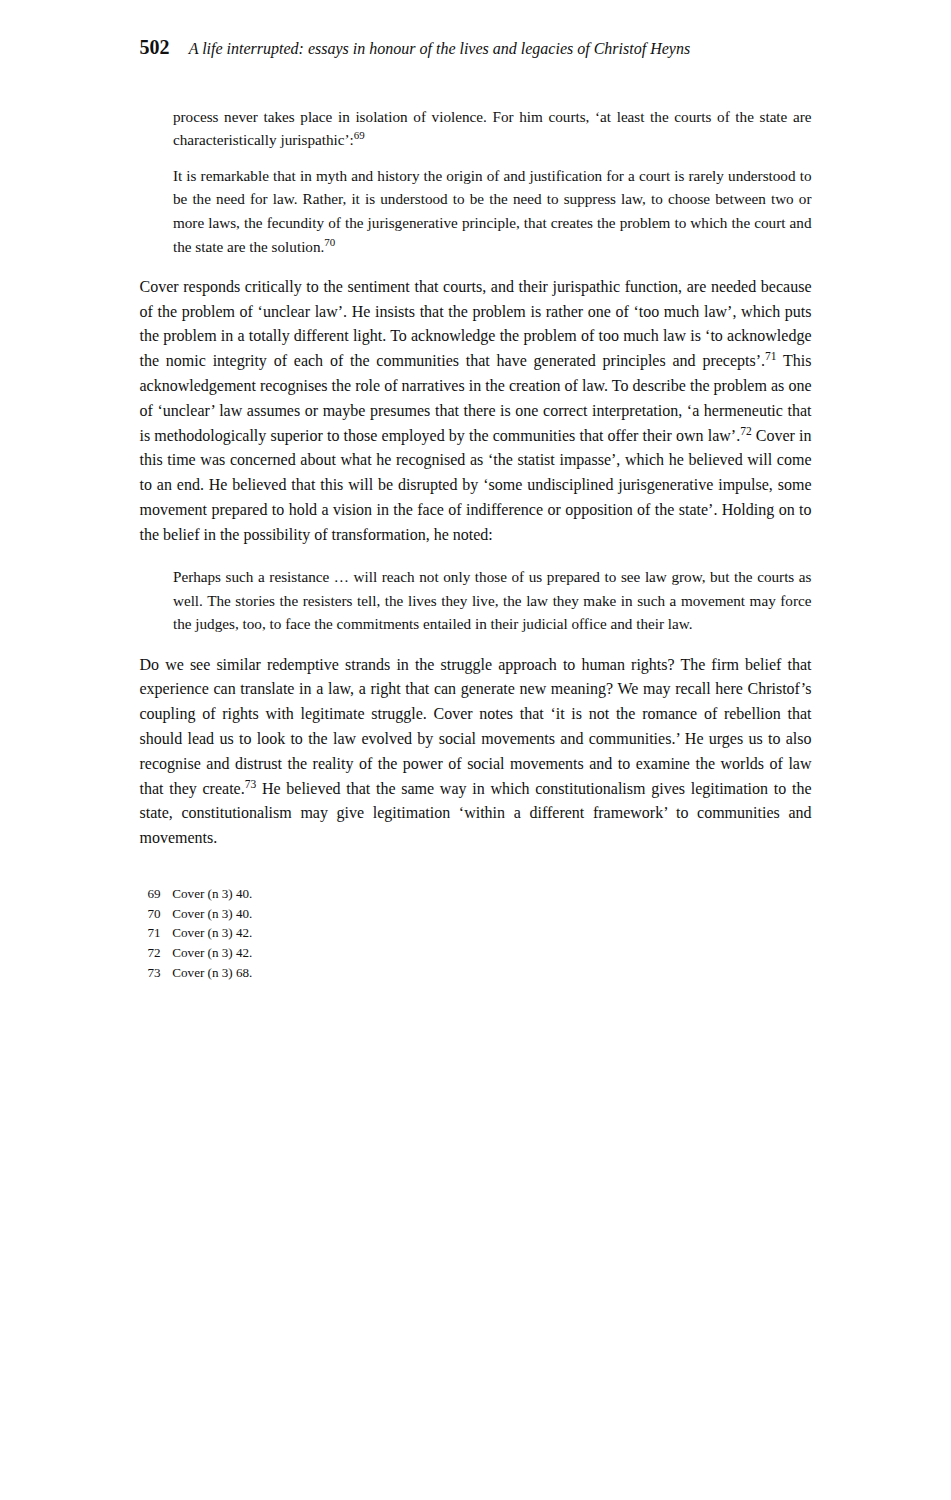502 A life interrupted: essays in honour of the lives and legacies of Christof Heyns
process never takes place in isolation of violence. For him courts, ‘at least the courts of the state are characteristically jurispathic’:69
It is remarkable that in myth and history the origin of and justification for a court is rarely understood to be the need for law. Rather, it is understood to be the need to suppress law, to choose between two or more laws, the fecundity of the jurisgenerative principle, that creates the problem to which the court and the state are the solution.70
Cover responds critically to the sentiment that courts, and their jurispathic function, are needed because of the problem of ‘unclear law’. He insists that the problem is rather one of ‘too much law’, which puts the problem in a totally different light. To acknowledge the problem of too much law is ‘to acknowledge the nomic integrity of each of the communities that have generated principles and precepts’.71 This acknowledgement recognises the role of narratives in the creation of law. To describe the problem as one of ‘unclear’ law assumes or maybe presumes that there is one correct interpretation, ‘a hermeneutic that is methodologically superior to those employed by the communities that offer their own law’.72 Cover in this time was concerned about what he recognised as ‘the statist impasse’, which he believed will come to an end. He believed that this will be disrupted by ‘some undisciplined jurisgenerative impulse, some movement prepared to hold a vision in the face of indifference or opposition of the state’. Holding on to the belief in the possibility of transformation, he noted:
Perhaps such a resistance … will reach not only those of us prepared to see law grow, but the courts as well. The stories the resisters tell, the lives they live, the law they make in such a movement may force the judges, too, to face the commitments entailed in their judicial office and their law.
Do we see similar redemptive strands in the struggle approach to human rights? The firm belief that experience can translate in a law, a right that can generate new meaning? We may recall here Christof’s coupling of rights with legitimate struggle. Cover notes that ‘it is not the romance of rebellion that should lead us to look to the law evolved by social movements and communities.’ He urges us to also recognise and distrust the reality of the power of social movements and to examine the worlds of law that they create.73 He believed that the same way in which constitutionalism gives legitimation to the state, constitutionalism may give legitimation ‘within a different framework’ to communities and movements.
69 Cover (n 3) 40.
70 Cover (n 3) 40.
71 Cover (n 3) 42.
72 Cover (n 3) 42.
73 Cover (n 3) 68.